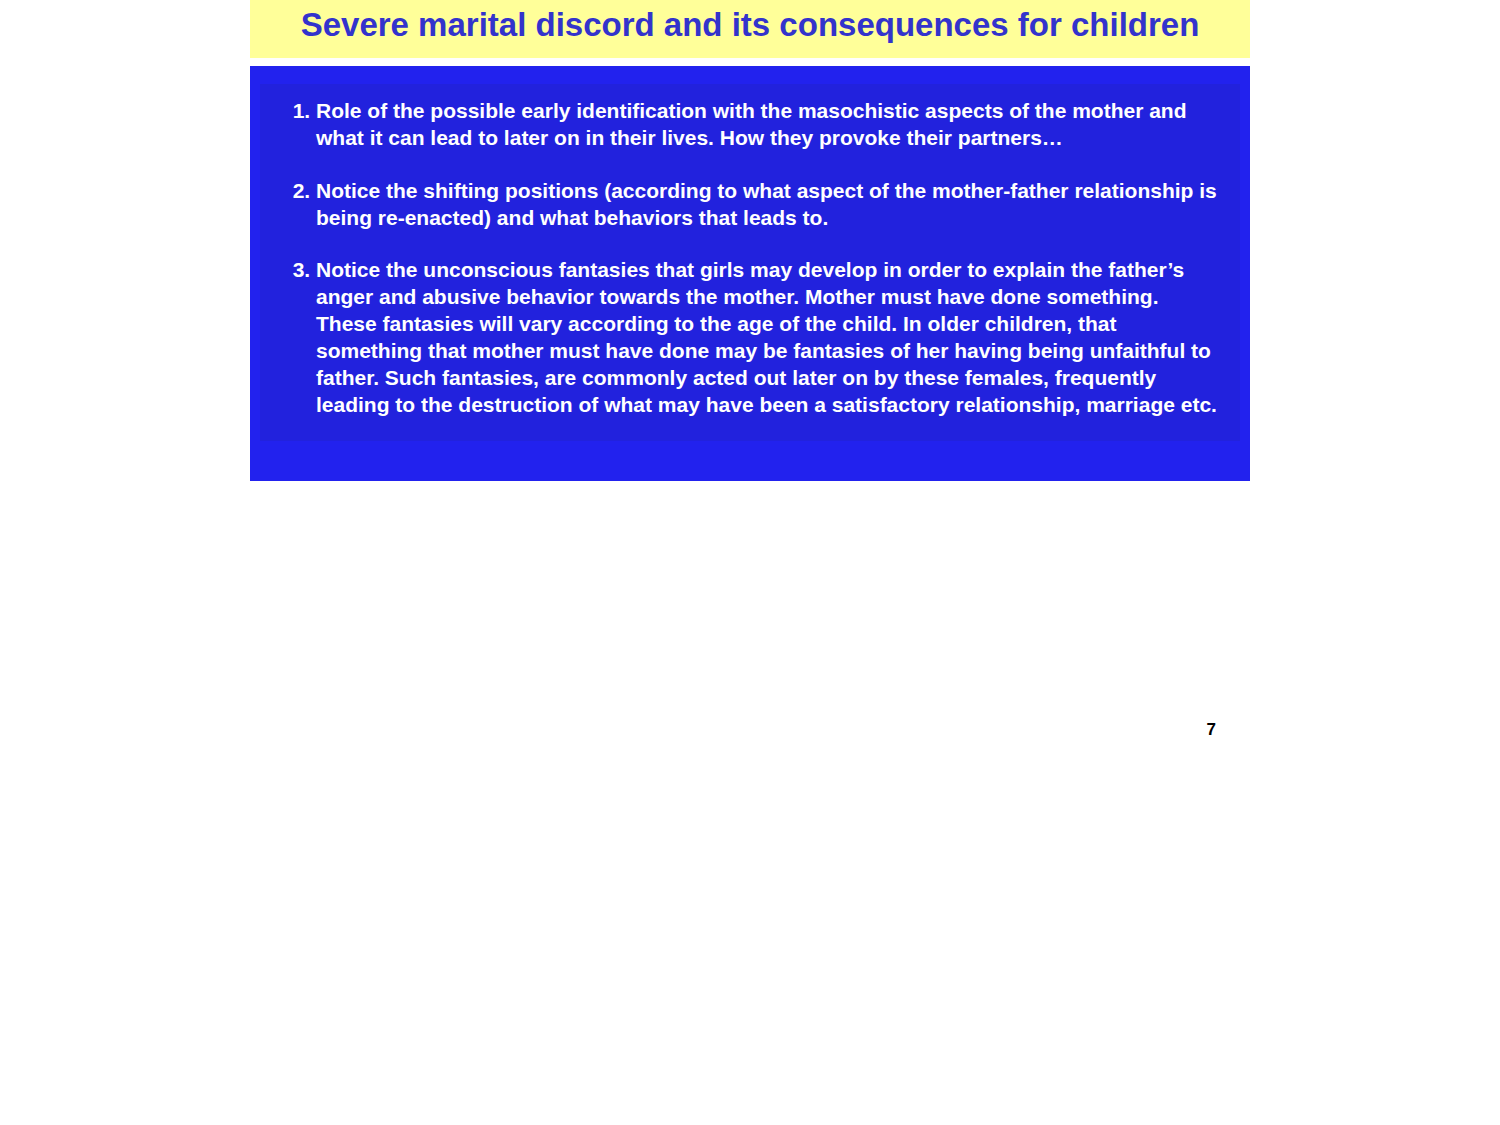Severe marital discord and its consequences for children
Role of the possible early identification with the masochistic aspects of the mother and what it can lead to later on in their lives. How they provoke their partners…
Notice the shifting positions (according to what aspect of the mother-father relationship is being re-enacted) and what behaviors that leads to.
Notice the unconscious fantasies that girls may develop in order to explain the father’s anger and abusive behavior towards the mother. Mother must have done something. These fantasies will vary according to the age of the child. In older children, that something that mother must have done may be fantasies of her having being unfaithful to father. Such fantasies, are commonly acted out later on by these females, frequently leading to the destruction of what may have been a satisfactory relationship, marriage etc.
7